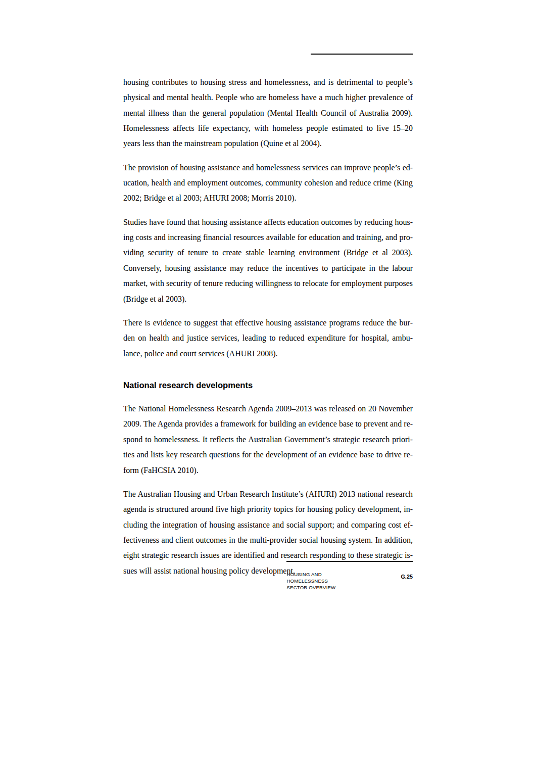housing contributes to housing stress and homelessness, and is detrimental to people’s physical and mental health. People who are homeless have a much higher prevalence of mental illness than the general population (Mental Health Council of Australia 2009). Homelessness affects life expectancy, with homeless people estimated to live 15–20 years less than the mainstream population (Quine et al 2004).
The provision of housing assistance and homelessness services can improve people’s education, health and employment outcomes, community cohesion and reduce crime (King 2002; Bridge et al 2003; AHURI 2008; Morris 2010).
Studies have found that housing assistance affects education outcomes by reducing housing costs and increasing financial resources available for education and training, and providing security of tenure to create stable learning environment (Bridge et al 2003). Conversely, housing assistance may reduce the incentives to participate in the labour market, with security of tenure reducing willingness to relocate for employment purposes (Bridge et al 2003).
There is evidence to suggest that effective housing assistance programs reduce the burden on health and justice services, leading to reduced expenditure for hospital, ambulance, police and court services (AHURI 2008).
National research developments
The National Homelessness Research Agenda 2009–2013 was released on 20 November 2009. The Agenda provides a framework for building an evidence base to prevent and respond to homelessness. It reflects the Australian Government’s strategic research priorities and lists key research questions for the development of an evidence base to drive reform (FaHCSIA 2010).
The Australian Housing and Urban Research Institute’s (AHURI) 2013 national research agenda is structured around five high priority topics for housing policy development, including the integration of housing assistance and social support; and comparing cost effectiveness and client outcomes in the multi-provider social housing system. In addition, eight strategic research issues are identified and research responding to these strategic issues will assist national housing policy development.
Housing and
Homelessness
Sector Overview
G.25